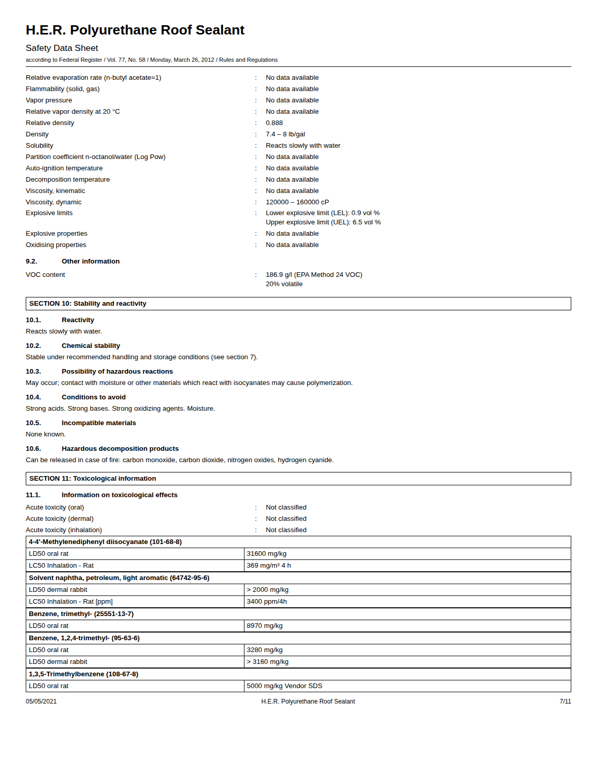H.E.R. Polyurethane Roof Sealant
Safety Data Sheet
according to Federal Register / Vol. 77, No. 58 / Monday, March 26, 2012 / Rules and Regulations
| Relative evaporation rate (n-butyl acetate=1) | : | No data available |
| Flammability (solid, gas) | : | No data available |
| Vapor pressure | : | No data available |
| Relative vapor density at 20 °C | : | No data available |
| Relative density | : | 0.888 |
| Density | : | 7.4 – 8 lb/gal |
| Solubility | : | Reacts slowly with water |
| Partition coefficient n-octanol/water (Log Pow) | : | No data available |
| Auto-ignition temperature | : | No data available |
| Decomposition temperature | : | No data available |
| Viscosity, kinematic | : | No data available |
| Viscosity, dynamic | : | 120000 – 160000 cP |
| Explosive limits | : | Lower explosive limit (LEL): 0.9 vol % Upper explosive limit (UEL): 6.5 vol % |
| Explosive properties | : | No data available |
| Oxidising properties | : | No data available |
9.2. Other information
| VOC content | : | 186.9 g/l (EPA Method 24 VOC) 20% volatile |
SECTION 10: Stability and reactivity
10.1. Reactivity
Reacts slowly with water.
10.2. Chemical stability
Stable under recommended handling and storage conditions (see section 7).
10.3. Possibility of hazardous reactions
May occur; contact with moisture or other materials which react with isocyanates may cause polymerization.
10.4. Conditions to avoid
Strong acids. Strong bases. Strong oxidizing agents. Moisture.
10.5. Incompatible materials
None known.
10.6. Hazardous decomposition products
Can be released in case of fire: carbon monoxide, carbon dioxide, nitrogen oxides, hydrogen cyanide.
SECTION 11: Toxicological information
11.1. Information on toxicological effects
| Acute toxicity (oral) | : | Not classified |
| Acute toxicity (dermal) | : | Not classified |
| Acute toxicity (inhalation) | : | Not classified |
| 4-4'-Methylenediphenyl diisocyanate (101-68-8) |
| LD50 oral rat | 31600 mg/kg |
| LC50 Inhalation - Rat | 369 mg/m³ 4 h |
| Solvent naphtha, petroleum, light aromatic (64742-95-6) |
| LD50 dermal rabbit | > 2000 mg/kg |
| LC50 Inhalation - Rat [ppm] | 3400 ppm/4h |
| Benzene, trimethyl- (25551-13-7) |
| LD50 oral rat | 8970 mg/kg |
| Benzene, 1,2,4-trimethyl- (95-63-6) |
| LD50 oral rat | 3280 mg/kg |
| LD50 dermal rabbit | > 3160 mg/kg |
| 1,3,5-Trimethylbenzene (108-67-8) |
| LD50 oral rat | 5000 mg/kg Vendor SDS |
05/05/2021
H.E.R. Polyurethane Roof Sealant
7/11